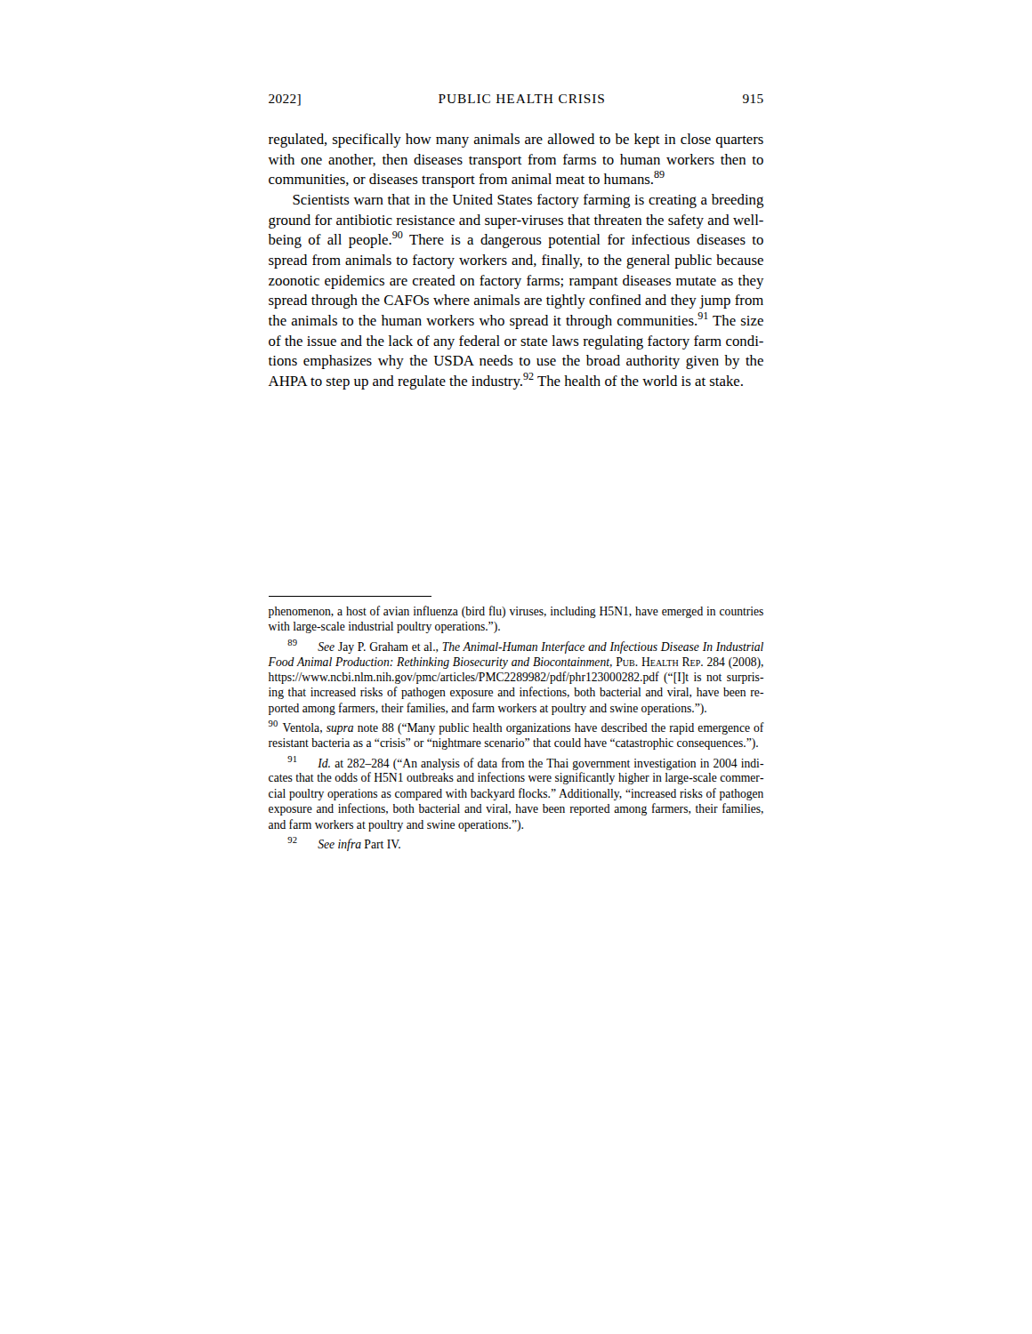2022] PUBLIC HEALTH CRISIS 915
regulated, specifically how many animals are allowed to be kept in close quarters with one another, then diseases transport from farms to human workers then to communities, or diseases transport from animal meat to humans.89
Scientists warn that in the United States factory farming is creating a breeding ground for antibiotic resistance and super-viruses that threaten the safety and wellbeing of all people.90 There is a dangerous potential for infectious diseases to spread from animals to factory workers and, finally, to the general public because zoonotic epidemics are created on factory farms; rampant diseases mutate as they spread through the CAFOs where animals are tightly confined and they jump from the animals to the human workers who spread it through communities.91 The size of the issue and the lack of any federal or state laws regulating factory farm conditions emphasizes why the USDA needs to use the broad authority given by the AHPA to step up and regulate the industry.92 The health of the world is at stake.
phenomenon, a host of avian influenza (bird flu) viruses, including H5N1, have emerged in countries with large-scale industrial poultry operations.”).
89 See Jay P. Graham et al., The Animal-Human Interface and Infectious Disease In Industrial Food Animal Production: Rethinking Biosecurity and Biocontainment, Pub. Health Rep. 284 (2008), https://www.ncbi.nlm.nih.gov/pmc/articles/PMC2289982/pdf/phr123000282.pdf (“[I]t is not surprising that increased risks of pathogen exposure and infections, both bacterial and viral, have been reported among farmers, their families, and farm workers at poultry and swine operations.”).
90 Ventola, supra note 88 (“Many public health organizations have described the rapid emergence of resistant bacteria as a “crisis” or “nightmare scenario” that could have “catastrophic consequences.”).
91 Id. at 282–284 (“An analysis of data from the Thai government investigation in 2004 indicates that the odds of H5N1 outbreaks and infections were significantly higher in large-scale commercial poultry operations as compared with backyard flocks.” Additionally, “increased risks of pathogen exposure and infections, both bacterial and viral, have been reported among farmers, their families, and farm workers at poultry and swine operations.”).
92 See infra Part IV.